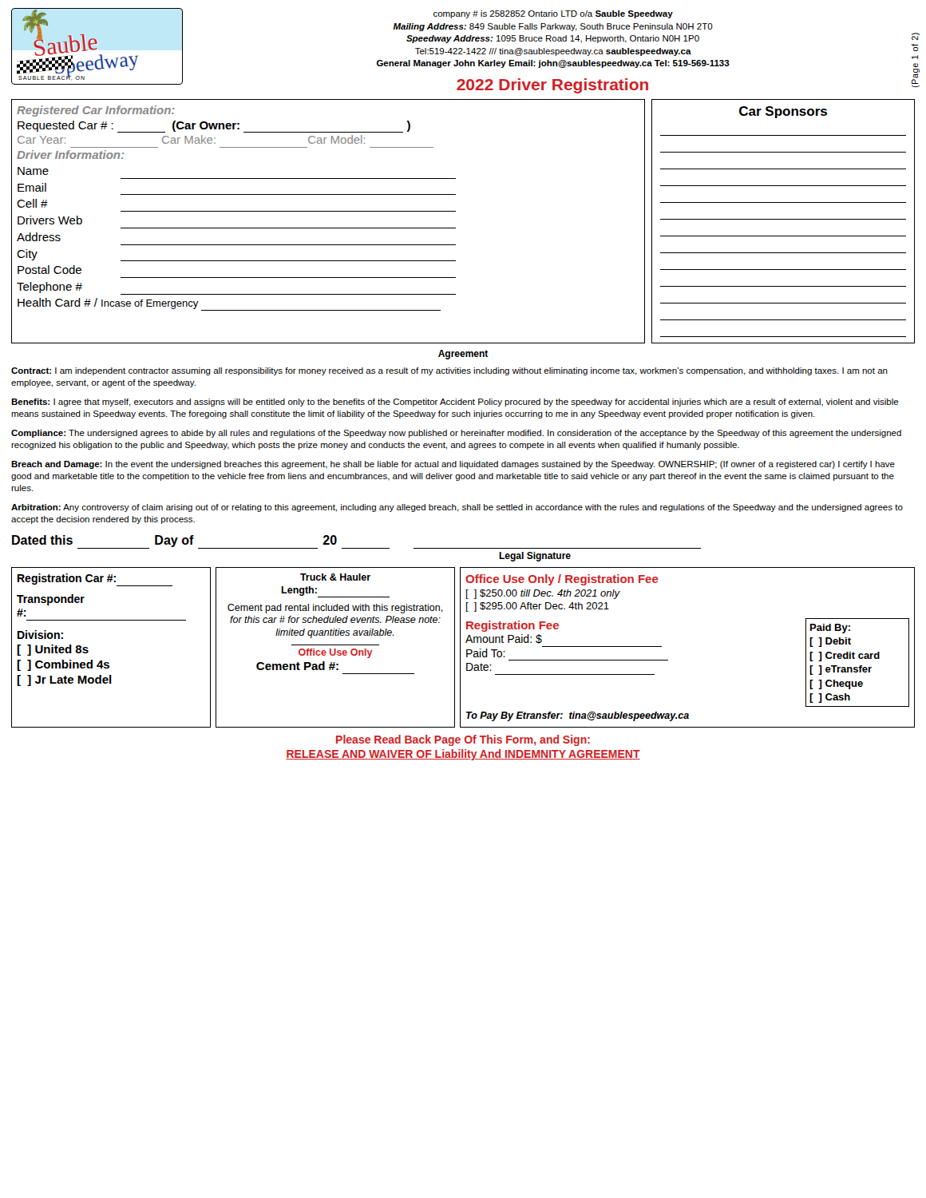(Page 1 of 2)
🌴
Sauble
Speedway
SAUBLE BEACH, ON
company # is 2582852 Ontario LTD o/a Sauble Speedway
Mailing Address: 849 Sauble Falls Parkway, South Bruce Peninsula N0H 2T0
Speedway Address: 1095 Bruce Road 14, Hepworth, Ontario N0H 1P0
Tel:519-422-1422 /// tina@saublespeedway.ca saublespeedway.ca
General Manager John Karley Email: john@saublespeedway.ca Tel: 519-569-1133
2022 Driver Registration
Registered Car Information:
Requested Car # : (Car Owner: )
Car Year: Car Make: Car Model:
Driver Information:
| Name | |
| Email | |
| Cell # | |
| Drivers Web | |
| Address | |
| City | |
| Postal Code | |
| Telephone # | |
Health Card # / Incase of Emergency
Car Sponsors
Agreement
Contract: I am independent contractor assuming all responsibilitys for money received as a result of my activities including without eliminating income tax, workmen’s compensation, and withholding taxes. I am not an employee, servant, or agent of the speedway.
Benefits: I agree that myself, executors and assigns will be entitled only to the benefits of the Competitor Accident Policy procured by the speedway for accidental injuries which are a result of external, violent and visible means sustained in Speedway events. The foregoing shall constitute the limit of liability of the Speedway for such injuries occurring to me in any Speedway event provided proper notification is given.
Compliance: The undersigned agrees to abide by all rules and regulations of the Speedway now published or hereinafter modified. In consideration of the acceptance by the Speedway of this agreement the undersigned recognized his obligation to the public and Speedway, which posts the prize money and conducts the event, and agrees to compete in all events when qualified if humanly possible.
Breach and Damage: In the event the undersigned breaches this agreement, he shall be liable for actual and liquidated damages sustained by the Speedway. OWNERSHIP; (If owner of a registered car) I certify I have good and marketable title to the competition to the vehicle free from liens and encumbrances, and will deliver good and marketable title to said vehicle or any part thereof in the event the same is claimed pursuant to the rules.
Arbitration: Any controversy of claim arising out of or relating to this agreement, including any alleged breach, shall be settled in accordance with the rules and regulations of the Speedway and the undersigned agrees to accept the decision rendered by this process.
Dated this Day of 20
Legal Signature
Registration Car #:
Transponder
#:
Division:
[ ] United 8s
[ ] Combined 4s
[ ] Jr Late Model
Truck & Hauler
Length:
Cement pad rental included with this registration, for this car # for scheduled events. Please note: limited quantities available.
Office Use Only
Cement Pad #:
Office Use Only / Registration Fee
[ ] $250.00 till Dec. 4th 2021 only
[ ] $295.00 After Dec. 4th 2021
Registration Fee
Amount Paid: $
Paid To:
Date:
Paid By:
[ ] Debit
[ ] Credit card
[ ] eTransfer
[ ] Cheque
[ ] Cash
To Pay By Etransfer: tina@saublespeedway.ca
Please Read Back Page Of This Form, and Sign:
RELEASE AND WAIVER OF Liability And INDEMNITY AGREEMENT